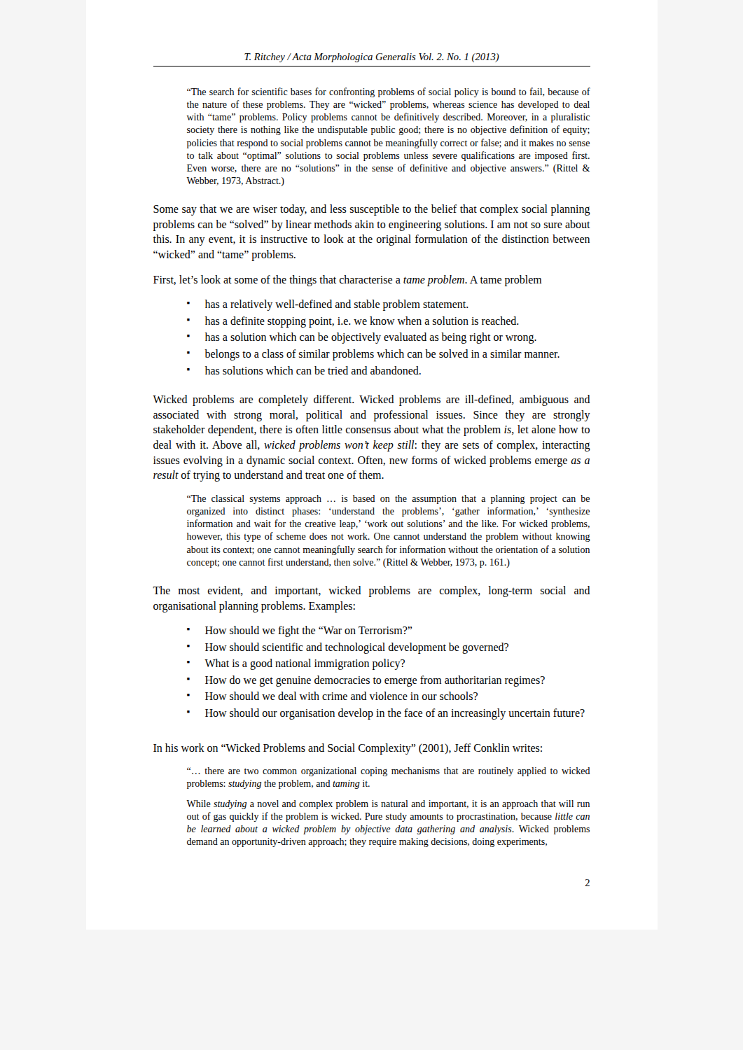T. Ritchey / Acta Morphologica Generalis Vol. 2. No. 1 (2013)
“The search for scientific bases for confronting problems of social policy is bound to fail, because of the nature of these problems. They are “wicked” problems, whereas science has developed to deal with “tame” problems. Policy problems cannot be definitively described. Moreover, in a pluralistic society there is nothing like the undisputable public good; there is no objective definition of equity; policies that respond to social problems cannot be meaningfully correct or false; and it makes no sense to talk about “optimal” solutions to social problems unless severe qualifications are imposed first. Even worse, there are no “solutions” in the sense of definitive and objective answers.” (Rittel & Webber, 1973, Abstract.)
Some say that we are wiser today, and less susceptible to the belief that complex social planning problems can be “solved” by linear methods akin to engineering solutions. I am not so sure about this. In any event, it is instructive to look at the original formulation of the distinction between “wicked” and “tame” problems.
First, let’s look at some of the things that characterise a tame problem. A tame problem
has a relatively well-defined and stable problem statement.
has a definite stopping point, i.e. we know when a solution is reached.
has a solution which can be objectively evaluated as being right or wrong.
belongs to a class of similar problems which can be solved in a similar manner.
has solutions which can be tried and abandoned.
Wicked problems are completely different. Wicked problems are ill-defined, ambiguous and associated with strong moral, political and professional issues. Since they are strongly stakeholder dependent, there is often little consensus about what the problem is, let alone how to deal with it. Above all, wicked problems won’t keep still: they are sets of complex, interacting issues evolving in a dynamic social context. Often, new forms of wicked problems emerge as a result of trying to understand and treat one of them.
“The classical systems approach … is based on the assumption that a planning project can be organized into distinct phases: ‘understand the problems’, ‘gather information,’ ‘synthesize information and wait for the creative leap,’ ‘work out solutions’ and the like. For wicked problems, however, this type of scheme does not work. One cannot understand the problem without knowing about its context; one cannot meaningfully search for information without the orientation of a solution concept; one cannot first understand, then solve.” (Rittel & Webber, 1973, p. 161.)
The most evident, and important, wicked problems are complex, long-term social and organisational planning problems. Examples:
How should we fight the “War on Terrorism?”
How should scientific and technological development be governed?
What is a good national immigration policy?
How do we get genuine democracies to emerge from authoritarian regimes?
How should we deal with crime and violence in our schools?
How should our organisation develop in the face of an increasingly uncertain future?
In his work on “Wicked Problems and Social Complexity” (2001), Jeff Conklin writes:
“… there are two common organizational coping mechanisms that are routinely applied to wicked problems: studying the problem, and taming it.
While studying a novel and complex problem is natural and important, it is an approach that will run out of gas quickly if the problem is wicked. Pure study amounts to procrastination, because little can be learned about a wicked problem by objective data gathering and analysis. Wicked problems demand an opportunity-driven approach; they require making decisions, doing experiments,
2